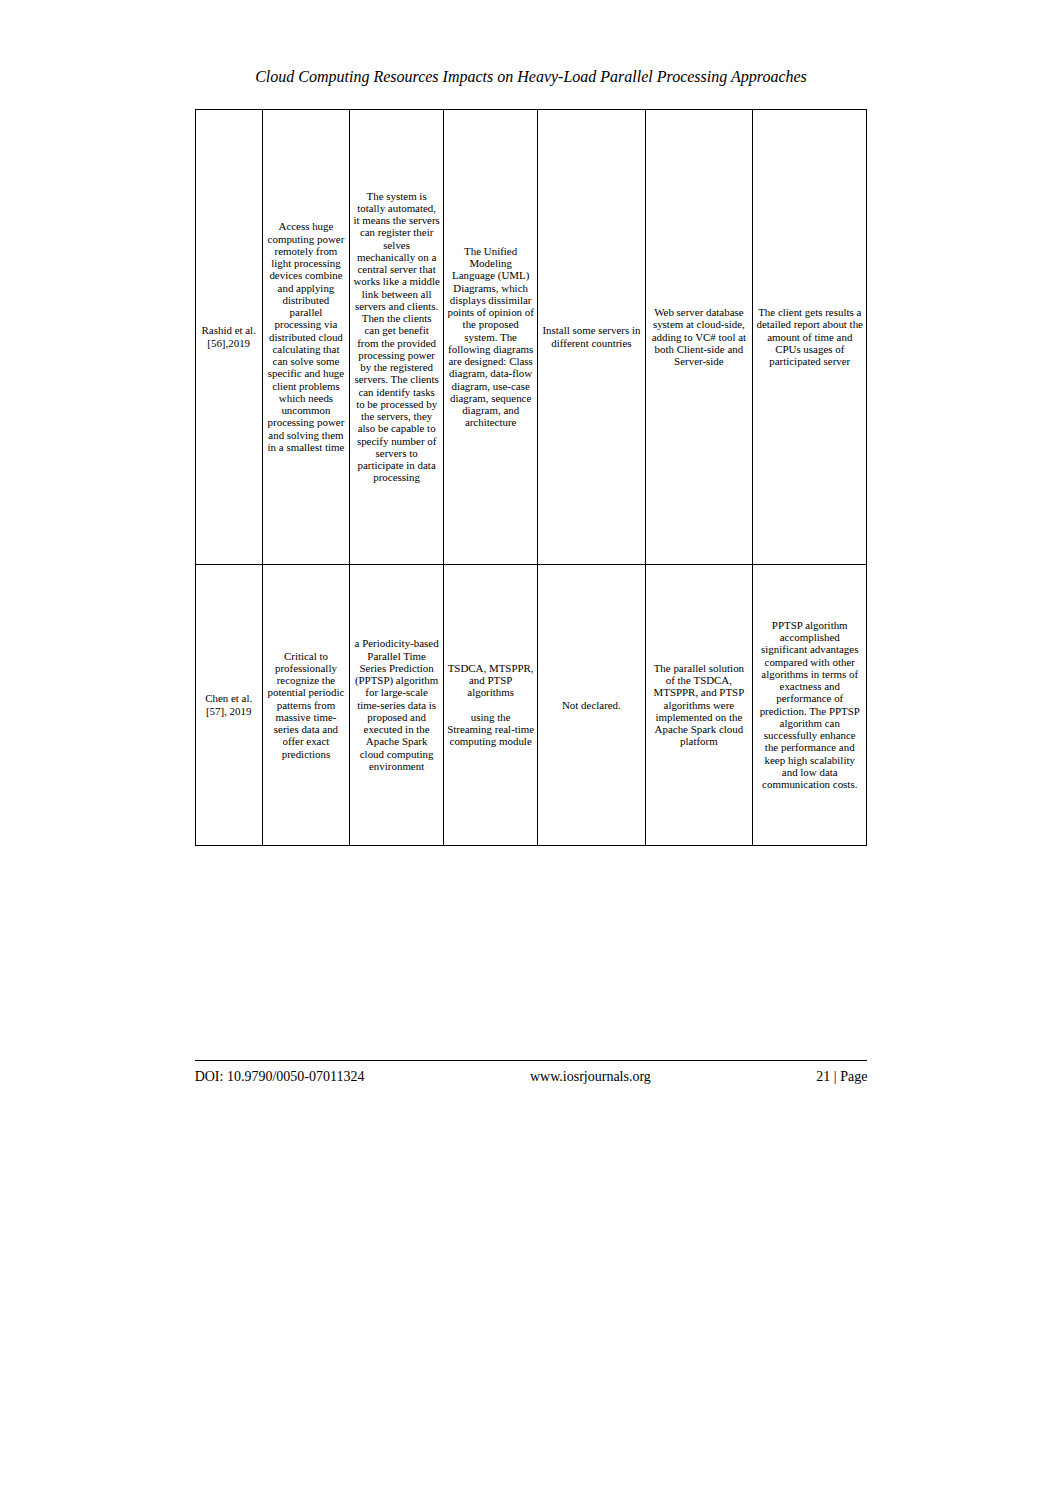Cloud Computing Resources Impacts on Heavy-Load Parallel Processing Approaches
| Rashid et al. [56],2019 | Access huge computing power remotely from light processing devices combine and applying distributed parallel processing via distributed cloud calculating that can solve some specific and huge client problems which needs uncommon processing power and solving them in a smallest time | The system is totally automated, it means the servers can register their selves mechanically on a central server that works like a middle link between all servers and clients. Then the clients can get benefit from the provided processing power by the registered servers. The clients can identify tasks to be processed by the servers, they also be capable to specify number of servers to participate in data processing | The Unified Modeling Language (UML) Diagrams, which displays dissimilar points of opinion of the proposed system. The following diagrams are designed: Class diagram, data-flow diagram, use-case diagram, sequence diagram, and architecture | Install some servers in different countries | Web server database system at cloud-side, adding to VC# tool at both Client-side and Server-side | The client gets results a detailed report about the amount of time and CPUs usages of participated server |
| Chen et al. [57], 2019 | Critical to professionally recognize the potential periodic patterns from massive time-series data and offer exact predictions | a Periodicity-based Parallel Time Series Prediction (PPTSP) algorithm for large-scale time-series data is proposed and executed in the Apache Spark cloud computing environment | TSDCA, MTSPPR, and PTSP algorithms using the Streaming real-time computing module | Not declared. | The parallel solution of the TSDCA, MTSPPR, and PTSP algorithms were implemented on the Apache Spark cloud platform | PPTSP algorithm accomplished significant advantages compared with other algorithms in terms of exactness and performance of prediction. The PPTSP algorithm can successfully enhance the performance and keep high scalability and low data communication costs. |
DOI: 10.9790/0050-07011324 www.iosrjournals.org 21 | Page